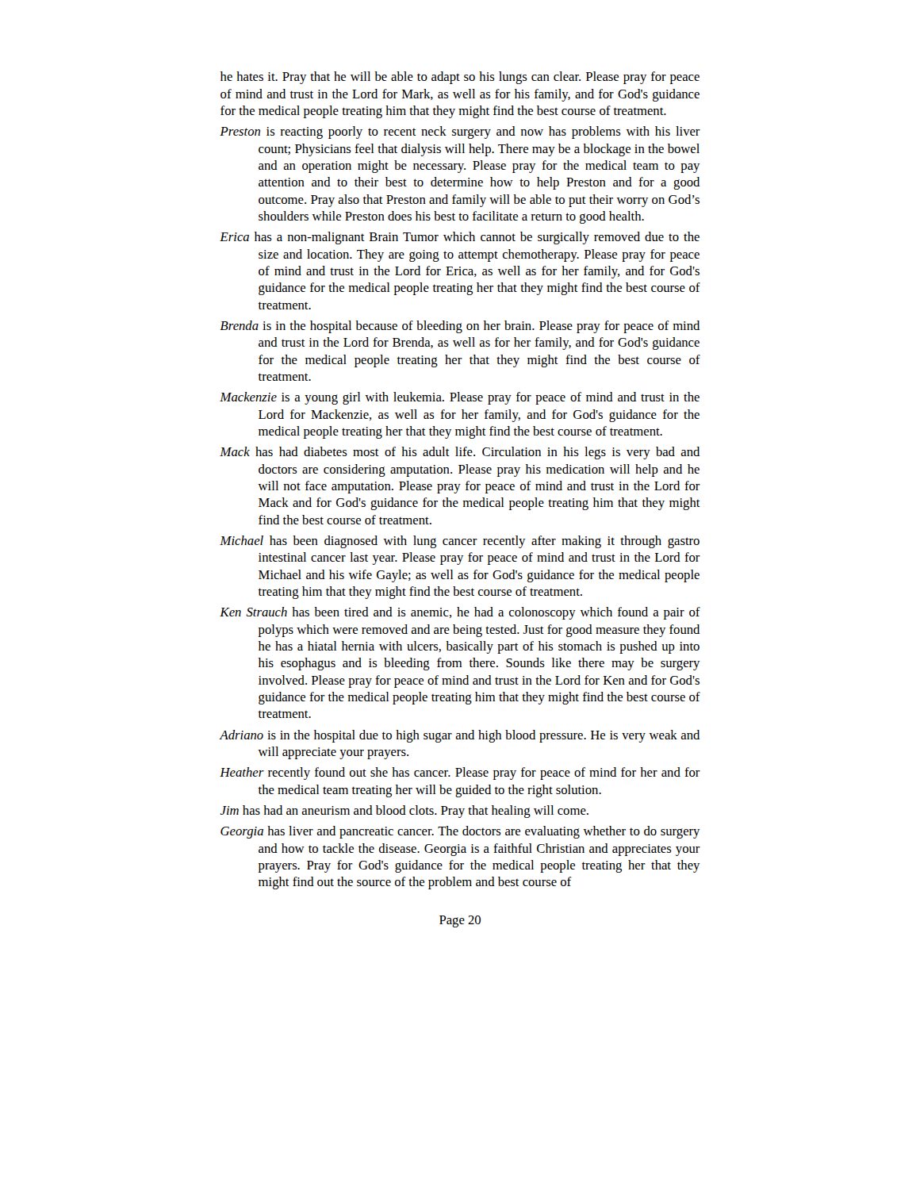he hates it. Pray that he will be able to adapt so his lungs can clear. Please pray for peace of mind and trust in the Lord for Mark, as well as for his family, and for God's guidance for the medical people treating him that they might find the best course of treatment.
Preston is reacting poorly to recent neck surgery and now has problems with his liver count; Physicians feel that dialysis will help. There may be a blockage in the bowel and an operation might be necessary. Please pray for the medical team to pay attention and to their best to determine how to help Preston and for a good outcome. Pray also that Preston and family will be able to put their worry on God’s shoulders while Preston does his best to facilitate a return to good health.
Erica has a non-malignant Brain Tumor which cannot be surgically removed due to the size and location. They are going to attempt chemotherapy. Please pray for peace of mind and trust in the Lord for Erica, as well as for her family, and for God's guidance for the medical people treating her that they might find the best course of treatment.
Brenda is in the hospital because of bleeding on her brain. Please pray for peace of mind and trust in the Lord for Brenda, as well as for her family, and for God's guidance for the medical people treating her that they might find the best course of treatment.
Mackenzie is a young girl with leukemia. Please pray for peace of mind and trust in the Lord for Mackenzie, as well as for her family, and for God's guidance for the medical people treating her that they might find the best course of treatment.
Mack has had diabetes most of his adult life. Circulation in his legs is very bad and doctors are considering amputation. Please pray his medication will help and he will not face amputation. Please pray for peace of mind and trust in the Lord for Mack and for God's guidance for the medical people treating him that they might find the best course of treatment.
Michael has been diagnosed with lung cancer recently after making it through gastro intestinal cancer last year. Please pray for peace of mind and trust in the Lord for Michael and his wife Gayle; as well as for God's guidance for the medical people treating him that they might find the best course of treatment.
Ken Strauch has been tired and is anemic, he had a colonoscopy which found a pair of polyps which were removed and are being tested. Just for good measure they found he has a hiatal hernia with ulcers, basically part of his stomach is pushed up into his esophagus and is bleeding from there. Sounds like there may be surgery involved. Please pray for peace of mind and trust in the Lord for Ken and for God's guidance for the medical people treating him that they might find the best course of treatment.
Adriano is in the hospital due to high sugar and high blood pressure. He is very weak and will appreciate your prayers.
Heather recently found out she has cancer. Please pray for peace of mind for her and for the medical team treating her will be guided to the right solution.
Jim has had an aneurism and blood clots. Pray that healing will come.
Georgia has liver and pancreatic cancer. The doctors are evaluating whether to do surgery and how to tackle the disease. Georgia is a faithful Christian and appreciates your prayers. Pray for God's guidance for the medical people treating her that they might find out the source of the problem and best course of
Page 20